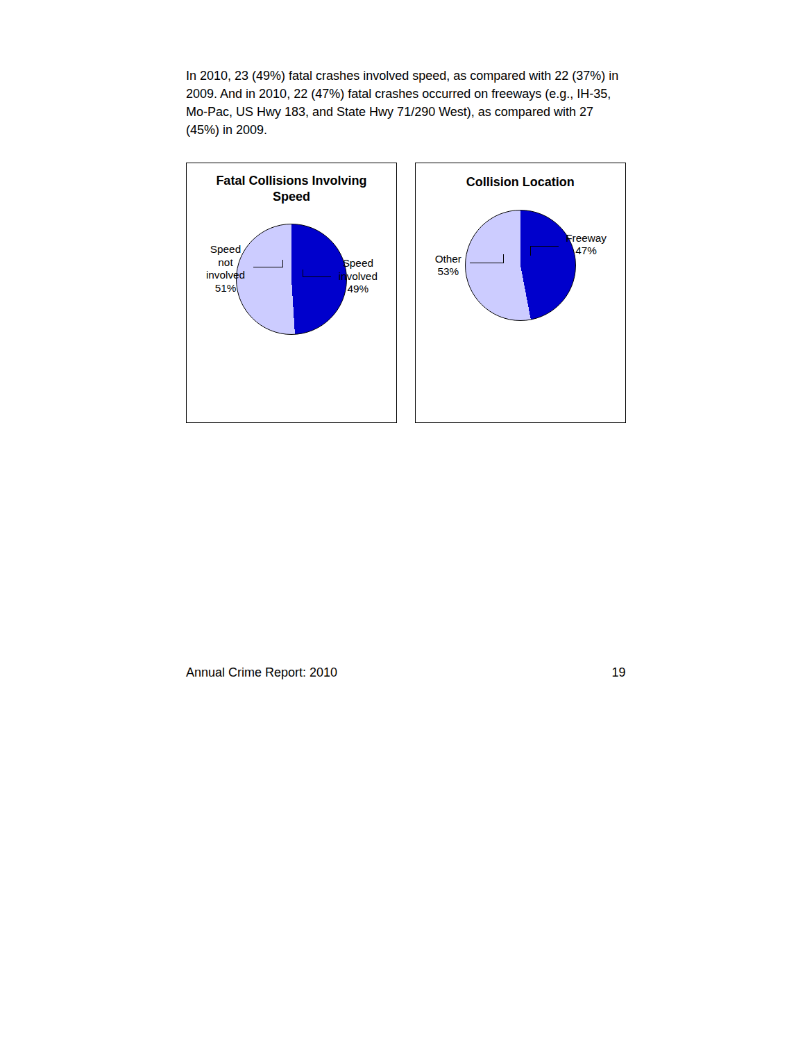In 2010, 23 (49%) fatal crashes involved speed, as compared with 22 (37%) in 2009. And in 2010, 22 (47%) fatal crashes occurred on freeways (e.g., IH-35, Mo-Pac, US Hwy 183, and State Hwy 71/290 West), as compared with 27 (45%) in 2009.
Fatal Collisions Involving
Speed
Speed
not
involved
51%
Speed
involved
49%
Collision Location
Other
53%
Freeway
47%
Annual Crime Report: 2010 19